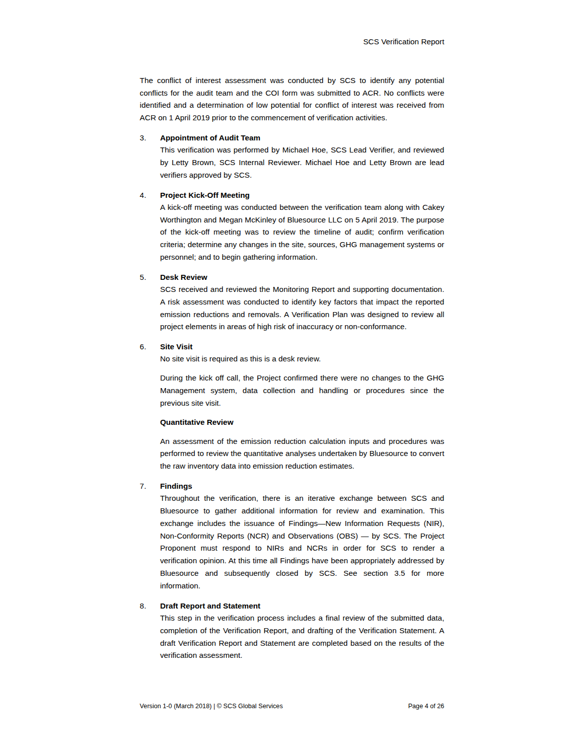SCS Verification Report
The conflict of interest assessment was conducted by SCS to identify any potential conflicts for the audit team and the COI form was submitted to ACR. No conflicts were identified and a determination of low potential for conflict of interest was received from ACR on 1 April 2019 prior to the commencement of verification activities.
Appointment of Audit Team
This verification was performed by Michael Hoe, SCS Lead Verifier, and reviewed by Letty Brown, SCS Internal Reviewer. Michael Hoe and Letty Brown are lead verifiers approved by SCS.
Project Kick-Off Meeting
A kick-off meeting was conducted between the verification team along with Cakey Worthington and Megan McKinley of Bluesource LLC on 5 April 2019. The purpose of the kick-off meeting was to review the timeline of audit; confirm verification criteria; determine any changes in the site, sources, GHG management systems or personnel; and to begin gathering information.
Desk Review
SCS received and reviewed the Monitoring Report and supporting documentation. A risk assessment was conducted to identify key factors that impact the reported emission reductions and removals. A Verification Plan was designed to review all project elements in areas of high risk of inaccuracy or non-conformance.
Site Visit
No site visit is required as this is a desk review.
During the kick off call, the Project confirmed there were no changes to the GHG Management system, data collection and handling or procedures since the previous site visit.
Quantitative Review
An assessment of the emission reduction calculation inputs and procedures was performed to review the quantitative analyses undertaken by Bluesource to convert the raw inventory data into emission reduction estimates.
Findings
Throughout the verification, there is an iterative exchange between SCS and Bluesource to gather additional information for review and examination. This exchange includes the issuance of Findings—New Information Requests (NIR), Non-Conformity Reports (NCR) and Observations (OBS) — by SCS. The Project Proponent must respond to NIRs and NCRs in order for SCS to render a verification opinion. At this time all Findings have been appropriately addressed by Bluesource and subsequently closed by SCS. See section 3.5 for more information.
Draft Report and Statement
This step in the verification process includes a final review of the submitted data, completion of the Verification Report, and drafting of the Verification Statement. A draft Verification Report and Statement are completed based on the results of the verification assessment.
Version 1-0 (March 2018) | © SCS Global Services Page 4 of 26